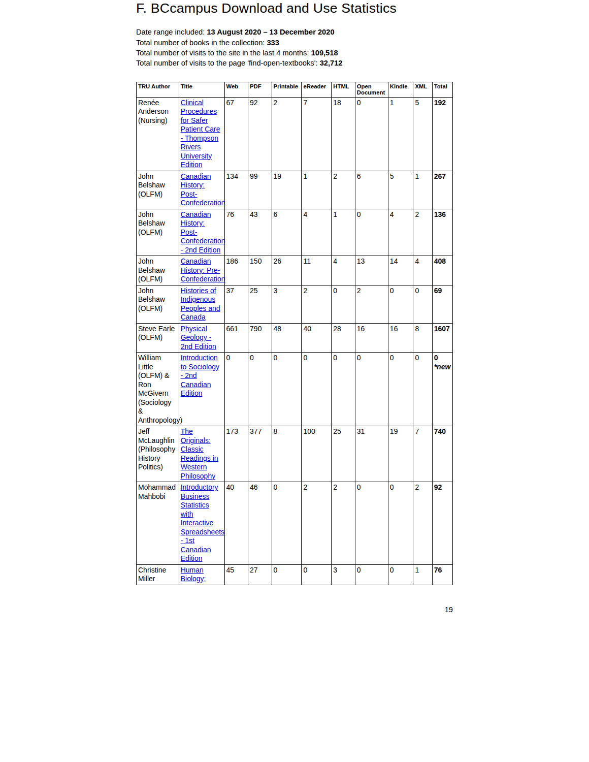F. BCcampus Download and Use Statistics
Date range included: 13 August 2020 – 13 December 2020
Total number of books in the collection: 333
Total number of visits to the site in the last 4 months: 109,518
Total number of visits to the page 'find-open-textbooks': 32,712
| TRU Author | Title | Web | PDF | Printable | eReader | HTML | Open Document | Kindle | XML | Total |
| --- | --- | --- | --- | --- | --- | --- | --- | --- | --- | --- |
| Renée Anderson (Nursing) | Clinical Procedures for Safer Patient Care - Thompson Rivers University Edition | 67 | 92 | 2 | 7 | 18 | 0 | 1 | 5 | 192 |
| John Belshaw (OLFM) | Canadian History: Post-Confederation | 134 | 99 | 19 | 1 | 2 | 6 | 5 | 1 | 267 |
| John Belshaw (OLFM) | Canadian History: Post-Confederation - 2nd Edition | 76 | 43 | 6 | 4 | 1 | 0 | 4 | 2 | 136 |
| John Belshaw (OLFM) | Canadian History: Pre-Confederation | 186 | 150 | 26 | 11 | 4 | 13 | 14 | 4 | 408 |
| John Belshaw (OLFM) | Histories of Indigenous Peoples and Canada | 37 | 25 | 3 | 2 | 0 | 2 | 0 | 0 | 69 |
| Steve Earle (OLFM) | Physical Geology - 2nd Edition | 661 | 790 | 48 | 40 | 28 | 16 | 16 | 8 | 1607 |
| William Little (OLFM) & Ron McGivern (Sociology & Anthropology) | Introduction to Sociology - 2nd Canadian Edition | 0 | 0 | 0 | 0 | 0 | 0 | 0 | 0 | 0 *new |
| Jeff McLaughlin (Philosophy History Politics) | The Originals: Classic Readings in Western Philosophy | 173 | 377 | 8 | 100 | 25 | 31 | 19 | 7 | 740 |
| Mohammad Mahbobi | Introductory Business Statistics with Interactive Spreadsheets - 1st Canadian Edition | 40 | 46 | 0 | 2 | 2 | 0 | 0 | 2 | 92 |
| Christine Miller | Human Biology: | 45 | 27 | 0 | 0 | 3 | 0 | 0 | 1 | 76 |
19